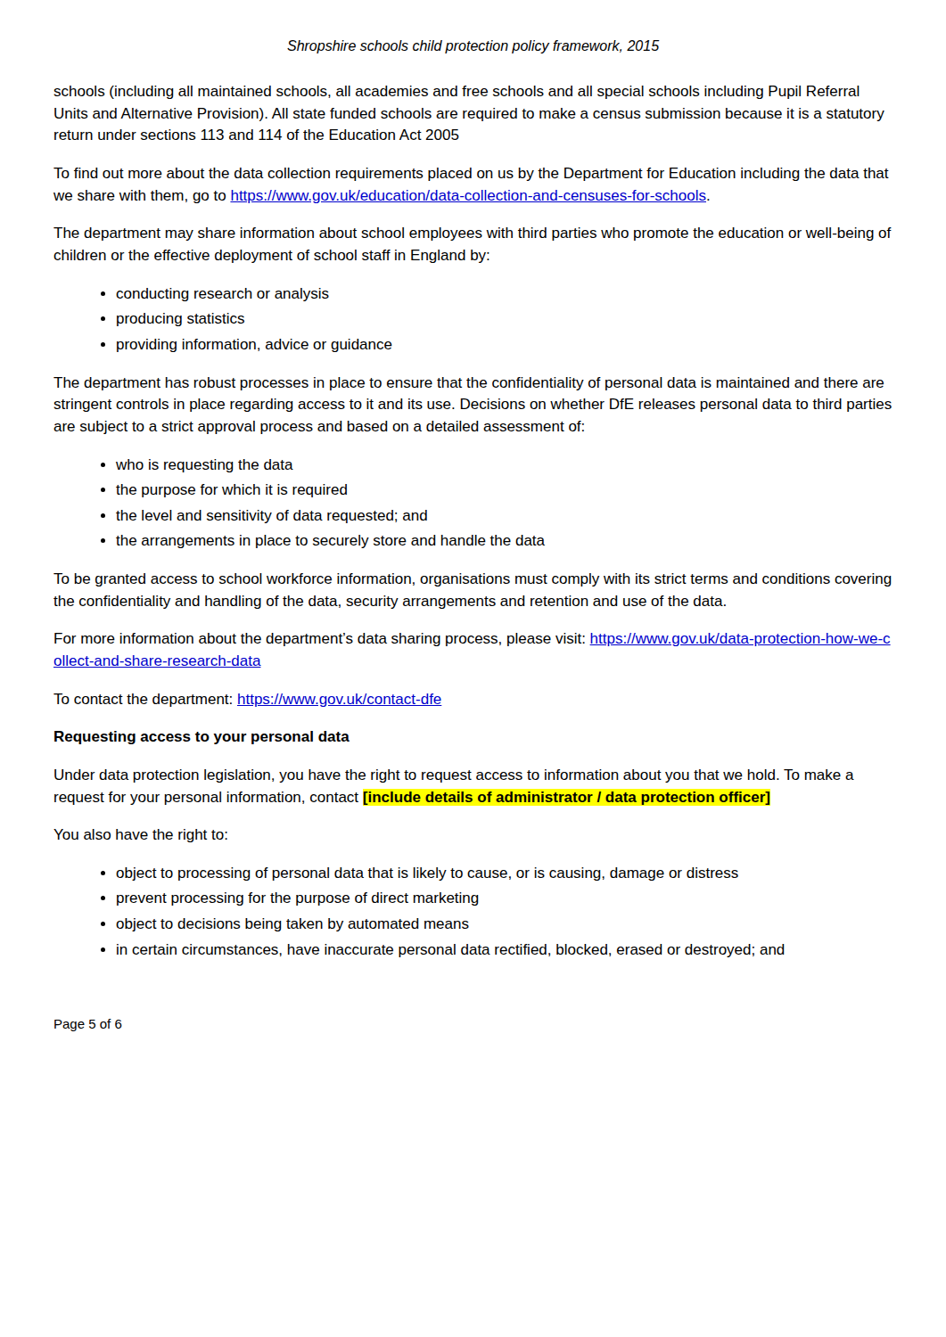Shropshire schools child protection policy framework, 2015
schools (including all maintained schools, all academies and free schools and all special schools including Pupil Referral Units and Alternative Provision). All state funded schools are required to make a census submission because it is a statutory return under sections 113 and 114 of the Education Act 2005
To find out more about the data collection requirements placed on us by the Department for Education including the data that we share with them, go to https://www.gov.uk/education/data-collection-and-censuses-for-schools.
The department may share information about school employees with third parties who promote the education or well-being of children or the effective deployment of school staff in England by:
conducting research or analysis
producing statistics
providing information, advice or guidance
The department has robust processes in place to ensure that the confidentiality of personal data is maintained and there are stringent controls in place regarding access to it and its use. Decisions on whether DfE releases personal data to third parties are subject to a strict approval process and based on a detailed assessment of:
who is requesting the data
the purpose for which it is required
the level and sensitivity of data requested; and
the arrangements in place to securely store and handle the data
To be granted access to school workforce information, organisations must comply with its strict terms and conditions covering the confidentiality and handling of the data, security arrangements and retention and use of the data.
For more information about the department’s data sharing process, please visit: https://www.gov.uk/data-protection-how-we-collect-and-share-research-data
To contact the department: https://www.gov.uk/contact-dfe
Requesting access to your personal data
Under data protection legislation, you have the right to request access to information about you that we hold. To make a request for your personal information, contact [include details of administrator / data protection officer]
You also have the right to:
object to processing of personal data that is likely to cause, or is causing, damage or distress
prevent processing for the purpose of direct marketing
object to decisions being taken by automated means
in certain circumstances, have inaccurate personal data rectified, blocked, erased or destroyed; and
Page 5 of 6